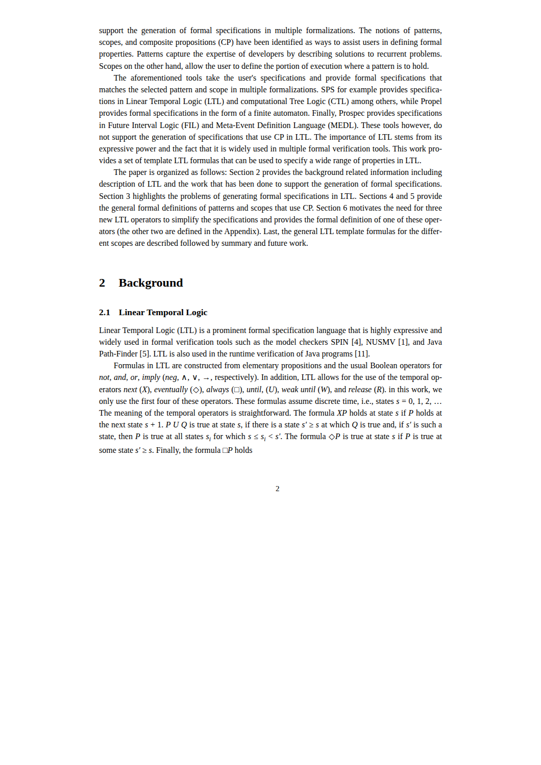support the generation of formal specifications in multiple formalizations. The notions of patterns, scopes, and composite propositions (CP) have been identified as ways to assist users in defining formal properties. Patterns capture the expertise of developers by describing solutions to recurrent problems. Scopes on the other hand, allow the user to define the portion of execution where a pattern is to hold.
The aforementioned tools take the user's specifications and provide formal specifications that matches the selected pattern and scope in multiple formalizations. SPS for example provides specifications in Linear Temporal Logic (LTL) and computational Tree Logic (CTL) among others, while Propel provides formal specifications in the form of a finite automaton. Finally, Prospec provides specifications in Future Interval Logic (FIL) and Meta-Event Definition Language (MEDL). These tools however, do not support the generation of specifications that use CP in LTL. The importance of LTL stems from its expressive power and the fact that it is widely used in multiple formal verification tools. This work provides a set of template LTL formulas that can be used to specify a wide range of properties in LTL.
The paper is organized as follows: Section 2 provides the background related information including description of LTL and the work that has been done to support the generation of formal specifications. Section 3 highlights the problems of generating formal specifications in LTL. Sections 4 and 5 provide the general formal definitions of patterns and scopes that use CP. Section 6 motivates the need for three new LTL operators to simplify the specifications and provides the formal definition of one of these operators (the other two are defined in the Appendix). Last, the general LTL template formulas for the different scopes are described followed by summary and future work.
2 Background
2.1 Linear Temporal Logic
Linear Temporal Logic (LTL) is a prominent formal specification language that is highly expressive and widely used in formal verification tools such as the model checkers SPIN [4], NUSMV [1], and Java Path-Finder [5]. LTL is also used in the runtime verification of Java programs [11].
Formulas in LTL are constructed from elementary propositions and the usual Boolean operators for not, and, or, imply (neg, ∧, ∨, →, respectively). In addition, LTL allows for the use of the temporal operators next (X), eventually (◇), always (□), until, (U), weak until (W), and release (R). in this work, we only use the first four of these operators. These formulas assume discrete time, i.e., states s = 0, 1, 2, … The meaning of the temporal operators is straightforward. The formula XP holds at state s if P holds at the next state s + 1. P U Q is true at state s, if there is a state s′ ≥ s at which Q is true and, if s′ is such a state, then P is true at all states si for which s ≤ si < s′. The formula ◇P is true at state s if P is true at some state s′ ≥ s. Finally, the formula □P holds
2